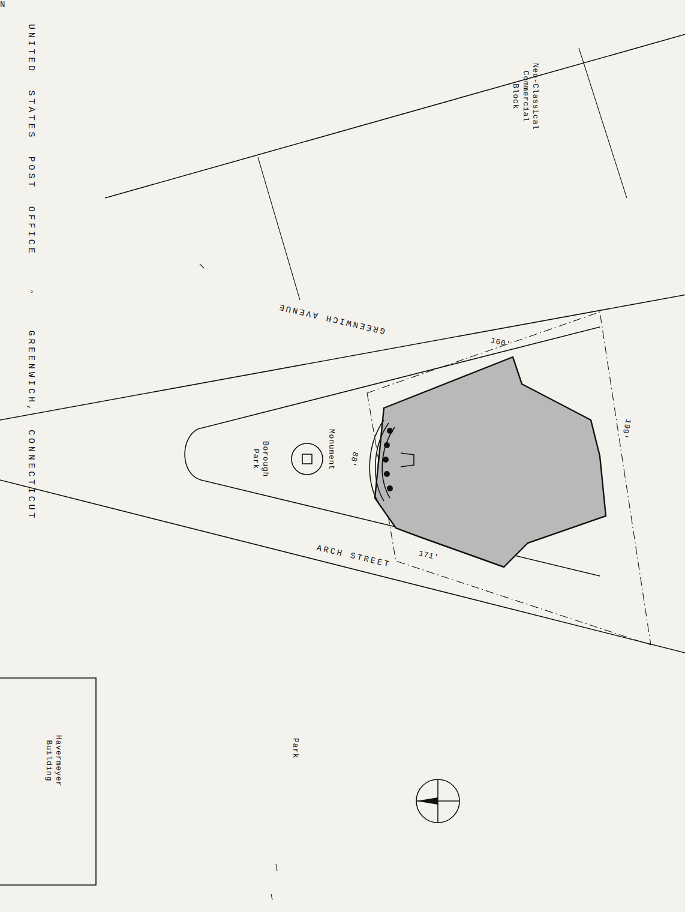UNITED STATES POST OFFICE ◦ GREENWICH, CONNECTICUT
Neo-Classical
Commercial
Block
GREENWICH AVENUE
ARCH STREET
160'
199'
171'
88'
Monument
Borough
Park
Park
Havermeyer
Building
N